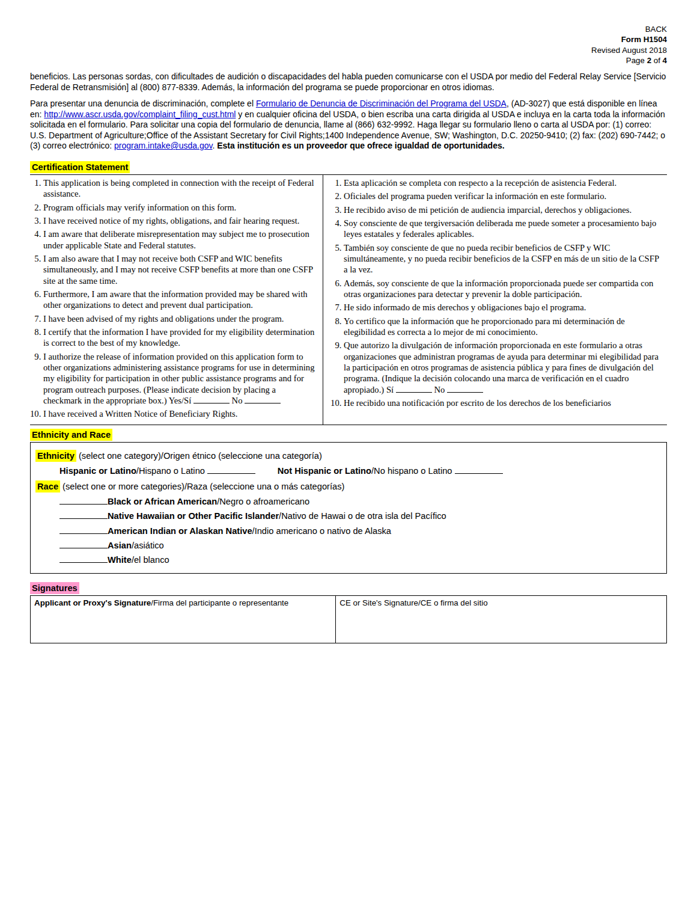BACK
Form H1504
Revised August 2018
Page 2 of 4
beneficios. Las personas sordas, con dificultades de audición o discapacidades del habla pueden comunicarse con el USDA por medio del Federal Relay Service [Servicio Federal de Retransmisión] al (800) 877-8339. Además, la información del programa se puede proporcionar en otros idiomas.
Para presentar una denuncia de discriminación, complete el Formulario de Denuncia de Discriminación del Programa del USDA, (AD-3027) que está disponible en línea en: http://www.ascr.usda.gov/complaint_filing_cust.html y en cualquier oficina del USDA, o bien escriba una carta dirigida al USDA e incluya en la carta toda la información solicitada en el formulario. Para solicitar una copia del formulario de denuncia, llame al (866) 632-9992. Haga llegar su formulario lleno o carta al USDA por: (1) correo: U.S. Department of Agriculture;Office of the Assistant Secretary for Civil Rights;1400 Independence Avenue, SW; Washington, D.C. 20250-9410; (2) fax: (202) 690-7442; o (3) correo electrónico: program.intake@usda.gov. Esta institución es un proveedor que ofrece igualdad de oportunidades.
Certification Statement
| This application is being completed in connection with the receipt of Federal assistance. Program officials may verify information on this form. I have received notice of my rights, obligations, and fair hearing request. I am aware that deliberate misrepresentation may subject me to prosecution under applicable State and Federal statutes. I am also aware that I may not receive both CSFP and WIC benefits simultaneously, and I may not receive CSFP benefits at more than one CSFP site at the same time. Furthermore, I am aware that the information provided may be shared with other organizations to detect and prevent dual participation. I have been advised of my rights and obligations under the program. I certify that the information I have provided for my eligibility determination is correct to the best of my knowledge. I authorize the release of information provided on this application form to other organizations administering assistance programs for use in determining my eligibility for participation in other public assistance programs and for program outreach purposes. (Please indicate decision by placing a checkmark in the appropriate box.) Yes/Sí No I have received a Written Notice of Beneficiary Rights. | Esta aplicación se completa con respecto a la recepción de asistencia Federal. Oficiales del programa pueden verificar la información en este formulario. He recibido aviso de mi petición de audiencia imparcial, derechos y obligaciones. Soy consciente de que tergiversación deliberada me puede someter a procesamiento bajo leyes estatales y federales aplicables. También soy consciente de que no pueda recibir beneficios de CSFP y WIC simultáneamente, y no pueda recibir beneficios de la CSFP en más de un sitio de la CSFP a la vez. Además, soy consciente de que la información proporcionada puede ser compartida con otras organizaciones para detectar y prevenir la doble participación. He sido informado de mis derechos y obligaciones bajo el programa. Yo certifico que la información que he proporcionado para mi determinación de elegibilidad es correcta a lo mejor de mi conocimiento. Que autorizo la divulgación de información proporcionada en este formulario a otras organizaciones que administran programas de ayuda para determinar mi elegibilidad para la participación en otros programas de asistencia pública y para fines de divulgación del programa. (Indique la decisión colocando una marca de verificación en el cuadro apropiado.) Sí No He recibido una notificación por escrito de los derechos de los beneficiarios |
Ethnicity and Race
Ethnicity (select one category)/Origen étnico (seleccione una categoría)
Hispanic or Latino/Hispano o Latino Not Hispanic or Latino/No hispano o Latino
Race (select one or more categories)/Raza (seleccione una o más categorías)
Black or African American/Negro o afroamericano
Native Hawaiian or Other Pacific Islander/Nativo de Hawai o de otra isla del Pacífico
American Indian or Alaskan Native/Indio americano o nativo de Alaska
Asian/asiático
White/el blanco
Signatures
| Applicant or Proxy's Signature /Firma del participante o representante | CE or Site's Signature/CE o firma del sitio |